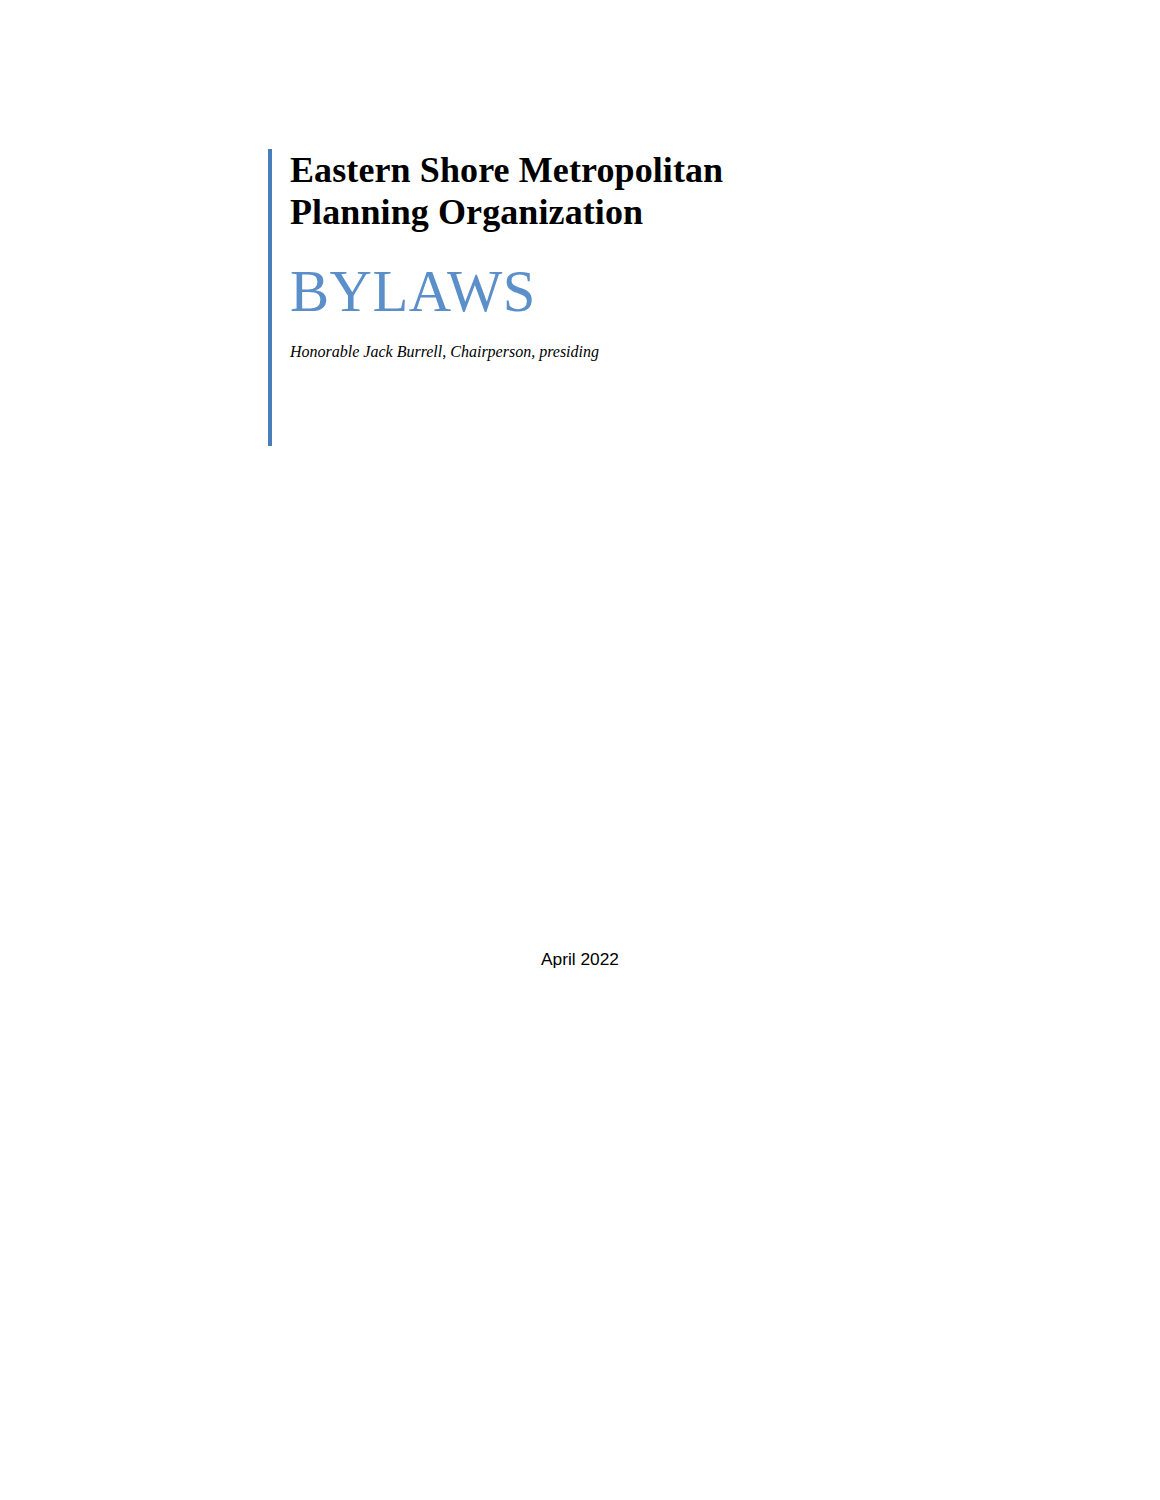Eastern Shore Metropolitan Planning Organization
BYLAWS
Honorable Jack Burrell, Chairperson, presiding
April 2022